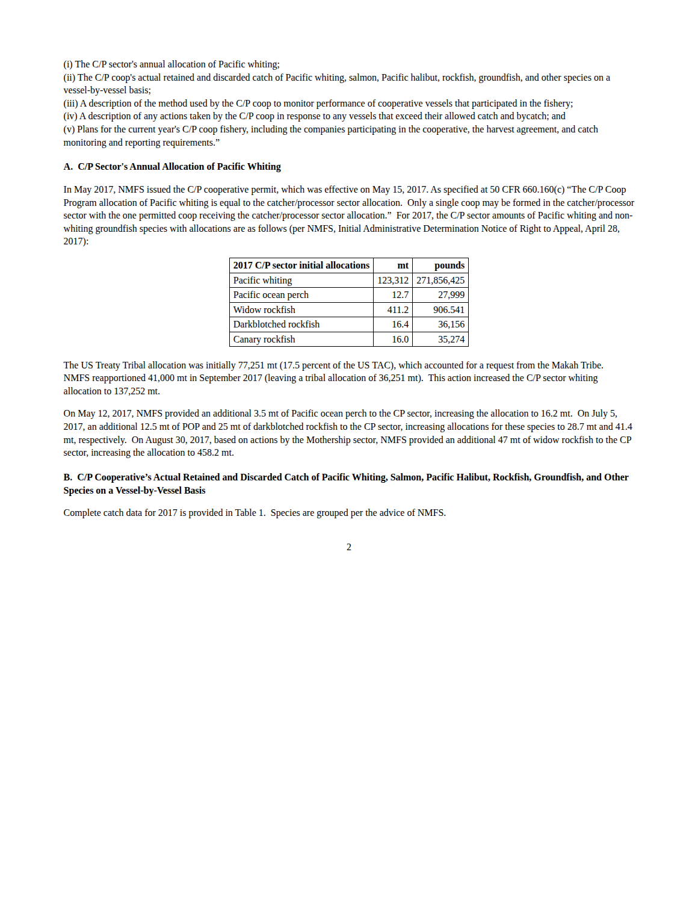(i) The C/P sector's annual allocation of Pacific whiting;
(ii) The C/P coop's actual retained and discarded catch of Pacific whiting, salmon, Pacific halibut, rockfish, groundfish, and other species on a vessel-by-vessel basis;
(iii) A description of the method used by the C/P coop to monitor performance of cooperative vessels that participated in the fishery;
(iv) A description of any actions taken by the C/P coop in response to any vessels that exceed their allowed catch and bycatch; and
(v) Plans for the current year's C/P coop fishery, including the companies participating in the cooperative, the harvest agreement, and catch monitoring and reporting requirements.”
A. C/P Sector's Annual Allocation of Pacific Whiting
In May 2017, NMFS issued the C/P cooperative permit, which was effective on May 15, 2017. As specified at 50 CFR 660.160(c) “The C/P Coop Program allocation of Pacific whiting is equal to the catcher/processor sector allocation. Only a single coop may be formed in the catcher/processor sector with the one permitted coop receiving the catcher/processor sector allocation.” For 2017, the C/P sector amounts of Pacific whiting and non-whiting groundfish species with allocations are as follows (per NMFS, Initial Administrative Determination Notice of Right to Appeal, April 28, 2017):
| 2017 C/P sector initial allocations | mt | pounds |
| --- | --- | --- |
| Pacific whiting | 123,312 | 271,856,425 |
| Pacific ocean perch | 12.7 | 27,999 |
| Widow rockfish | 411.2 | 906.541 |
| Darkblotched rockfish | 16.4 | 36,156 |
| Canary rockfish | 16.0 | 35,274 |
The US Treaty Tribal allocation was initially 77,251 mt (17.5 percent of the US TAC), which accounted for a request from the Makah Tribe. NMFS reapportioned 41,000 mt in September 2017 (leaving a tribal allocation of 36,251 mt). This action increased the C/P sector whiting allocation to 137,252 mt.
On May 12, 2017, NMFS provided an additional 3.5 mt of Pacific ocean perch to the CP sector, increasing the allocation to 16.2 mt. On July 5, 2017, an additional 12.5 mt of POP and 25 mt of darkblotched rockfish to the CP sector, increasing allocations for these species to 28.7 mt and 41.4 mt, respectively. On August 30, 2017, based on actions by the Mothership sector, NMFS provided an additional 47 mt of widow rockfish to the CP sector, increasing the allocation to 458.2 mt.
B. C/P Cooperative’s Actual Retained and Discarded Catch of Pacific Whiting, Salmon, Pacific Halibut, Rockfish, Groundfish, and Other Species on a Vessel-by-Vessel Basis
Complete catch data for 2017 is provided in Table 1. Species are grouped per the advice of NMFS.
2